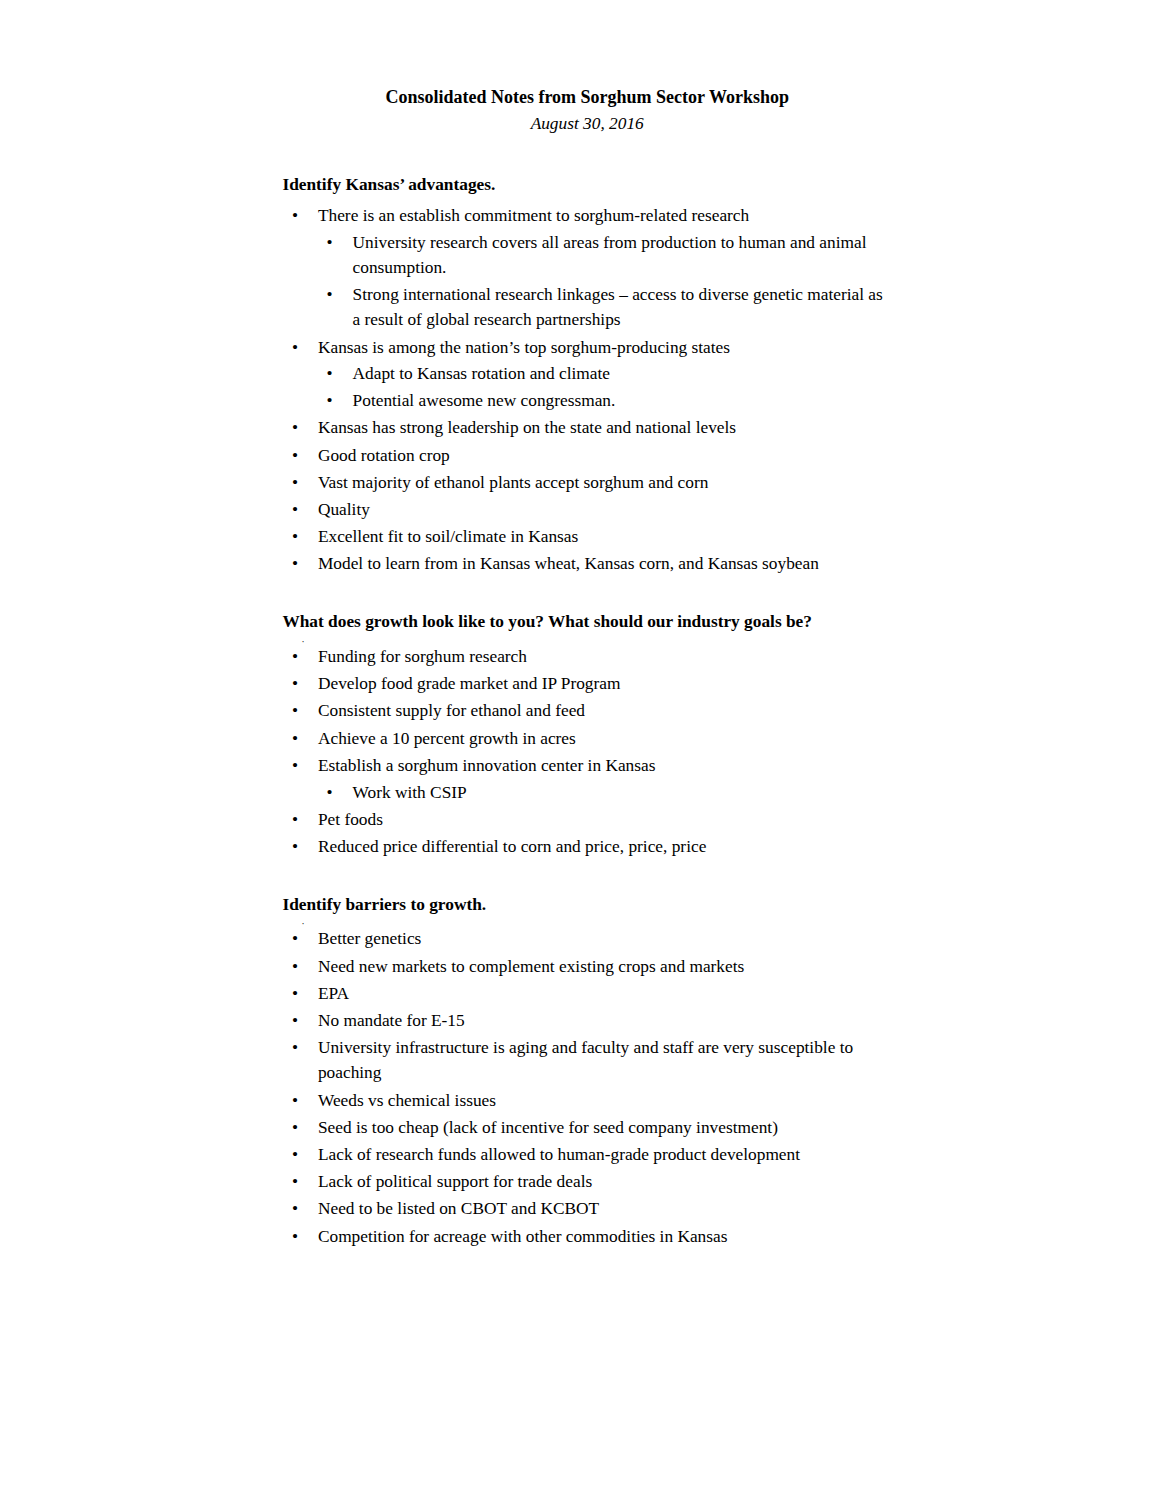Consolidated Notes from Sorghum Sector Workshop
August 30, 2016
Identify Kansas’ advantages.
There is an establish commitment to sorghum-related research
University research covers all areas from production to human and animal consumption.
Strong international research linkages – access to diverse genetic material as a result of global research partnerships
Kansas is among the nation’s top sorghum-producing states
Adapt to Kansas rotation and climate
Potential awesome new congressman.
Kansas has strong leadership on the state and national levels
Good rotation crop
Vast majority of ethanol plants accept sorghum and corn
Quality
Excellent fit to soil/climate in Kansas
Model to learn from in Kansas wheat, Kansas corn, and Kansas soybean
What does growth look like to you? What should our industry goals be?
Funding for sorghum research
Develop food grade market and IP Program
Consistent supply for ethanol and feed
Achieve a 10 percent growth in acres
Establish a sorghum innovation center in Kansas
Work with CSIP
Pet foods
Reduced price differential to corn and price, price, price
Identify barriers to growth.
Better genetics
Need new markets to complement existing crops and markets
EPA
No mandate for E-15
University infrastructure is aging and faculty and staff are very susceptible to poaching
Weeds vs chemical issues
Seed is too cheap (lack of incentive for seed company investment)
Lack of research funds allowed to human-grade product development
Lack of political support for trade deals
Need to be listed on CBOT and KCBOT
Competition for acreage with other commodities in Kansas